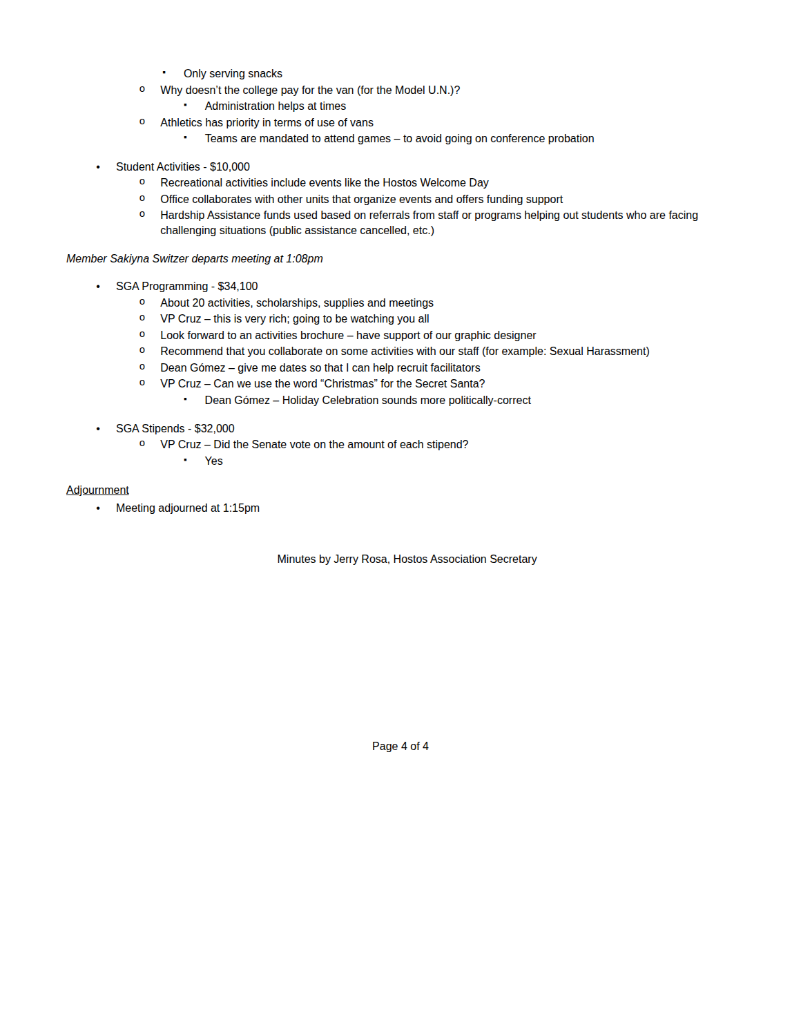Only serving snacks
Why doesn’t the college pay for the van (for the Model U.N.)?
Administration helps at times
Athletics has priority in terms of use of vans
Teams are mandated to attend games – to avoid going on conference probation
Student Activities - $10,000
Recreational activities include events like the Hostos Welcome Day
Office collaborates with other units that organize events and offers funding support
Hardship Assistance funds used based on referrals from staff or programs helping out students who are facing challenging situations (public assistance cancelled, etc.)
Member Sakiyna Switzer departs meeting at 1:08pm
SGA Programming - $34,100
About 20 activities, scholarships, supplies and meetings
VP Cruz – this is very rich; going to be watching you all
Look forward to an activities brochure – have support of our graphic designer
Recommend that you collaborate on some activities with our staff (for example: Sexual Harassment)
Dean Gómez – give me dates so that I can help recruit facilitators
VP Cruz – Can we use the word “Christmas” for the Secret Santa?
Dean Gómez – Holiday Celebration sounds more politically-correct
SGA Stipends - $32,000
VP Cruz – Did the Senate vote on the amount of each stipend?
Yes
Adjournment
Meeting adjourned at 1:15pm
Minutes by Jerry Rosa, Hostos Association Secretary
Page 4 of 4